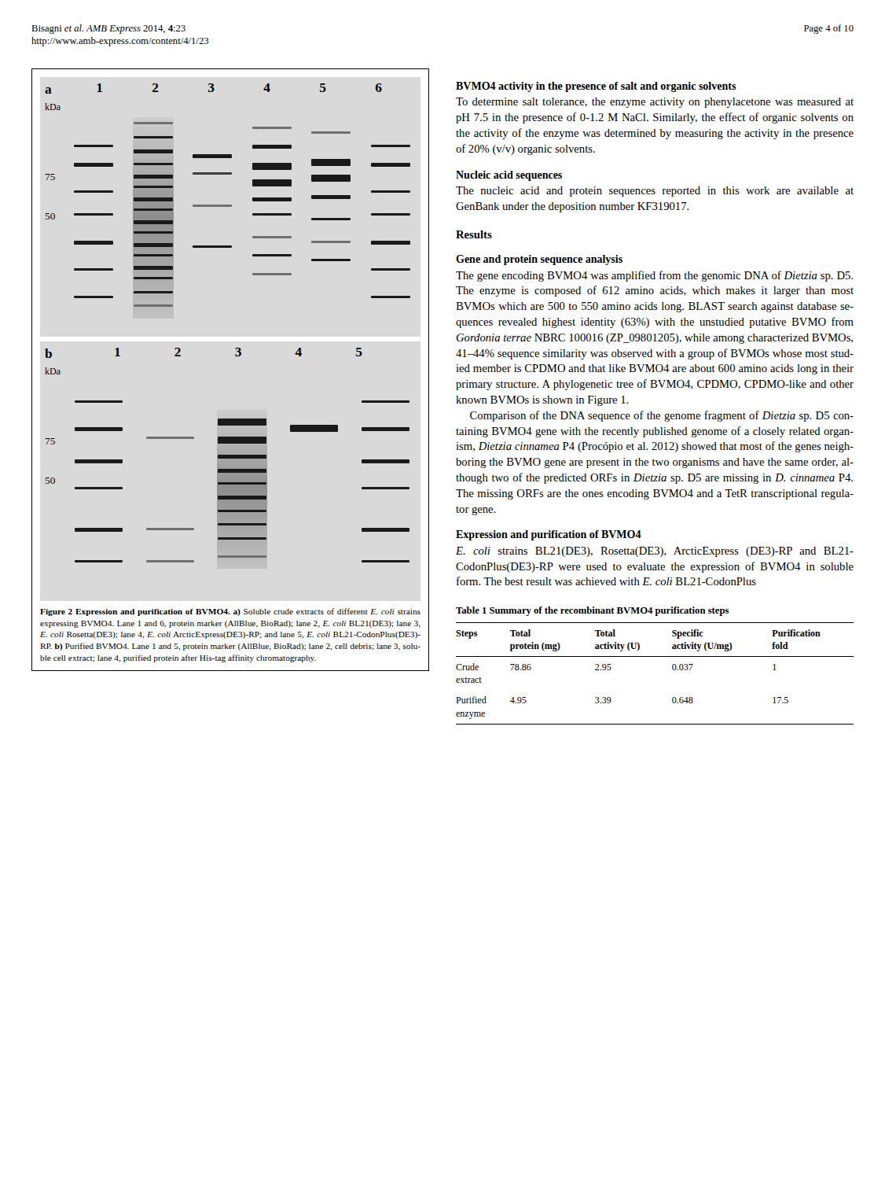Bisagni et al. AMB Express 2014, 4:23
http://www.amb-express.com/content/4/1/23
Page 4 of 10
a
123456
kDa 75 50
b
12345
kDa 75 50
Figure 2 Expression and purification of BVMO4. a) Soluble crude extracts of different E. coli strains expressing BVMO4. Lane 1 and 6, protein marker (AllBlue, BioRad); lane 2, E. coli BL21(DE3); lane 3, E. coli Rosetta(DE3); lane 4, E. coli ArcticExpress(DE3)-RP; and lane 5, E. coli BL21-CodonPlus(DE3)-RP. b) Purified BVMO4. Lane 1 and 5, protein marker (AllBlue, BioRad); lane 2, cell debris; lane 3, soluble cell extract; lane 4, purified protein after His-tag affinity chromatography.
BVMO4 activity in the presence of salt and organic solvents
To determine salt tolerance, the enzyme activity on phenylacetone was measured at pH 7.5 in the presence of 0-1.2 M NaCl. Similarly, the effect of organic solvents on the activity of the enzyme was determined by measuring the activity in the presence of 20% (v/v) organic solvents.
Nucleic acid sequences
The nucleic acid and protein sequences reported in this work are available at GenBank under the deposition number KF319017.
Results
Gene and protein sequence analysis
The gene encoding BVMO4 was amplified from the genomic DNA of Dietzia sp. D5. The enzyme is composed of 612 amino acids, which makes it larger than most BVMOs which are 500 to 550 amino acids long. BLAST search against database sequences revealed highest identity (63%) with the unstudied putative BVMO from Gordonia terrae NBRC 100016 (ZP_09801205), while among characterized BVMOs, 41–44% sequence similarity was observed with a group of BVMOs whose most studied member is CPDMO and that like BVMO4 are about 600 amino acids long in their primary structure. A phylogenetic tree of BVMO4, CPDMO, CPDMO-like and other known BVMOs is shown in Figure 1.
Comparison of the DNA sequence of the genome fragment of Dietzia sp. D5 containing BVMO4 gene with the recently published genome of a closely related organism, Dietzia cinnamea P4 (Procópio et al. 2012) showed that most of the genes neighboring the BVMO gene are present in the two organisms and have the same order, although two of the predicted ORFs in Dietzia sp. D5 are missing in D. cinnamea P4. The missing ORFs are the ones encoding BVMO4 and a TetR transcriptional regulator gene.
Expression and purification of BVMO4
E. coli strains BL21(DE3), Rosetta(DE3), ArcticExpress (DE3)-RP and BL21-CodonPlus(DE3)-RP were used to evaluate the expression of BVMO4 in soluble form. The best result was achieved with E. coli BL21-CodonPlus
Table 1 Summary of the recombinant BVMO4 purification steps
| Steps | Total protein (mg) | Total activity (U) | Specific activity (U/mg) | Purification fold |
| --- | --- | --- | --- | --- |
| Crude extract | 78.86 | 2.95 | 0.037 | 1 |
| Purified enzyme | 4.95 | 3.39 | 0.648 | 17.5 |